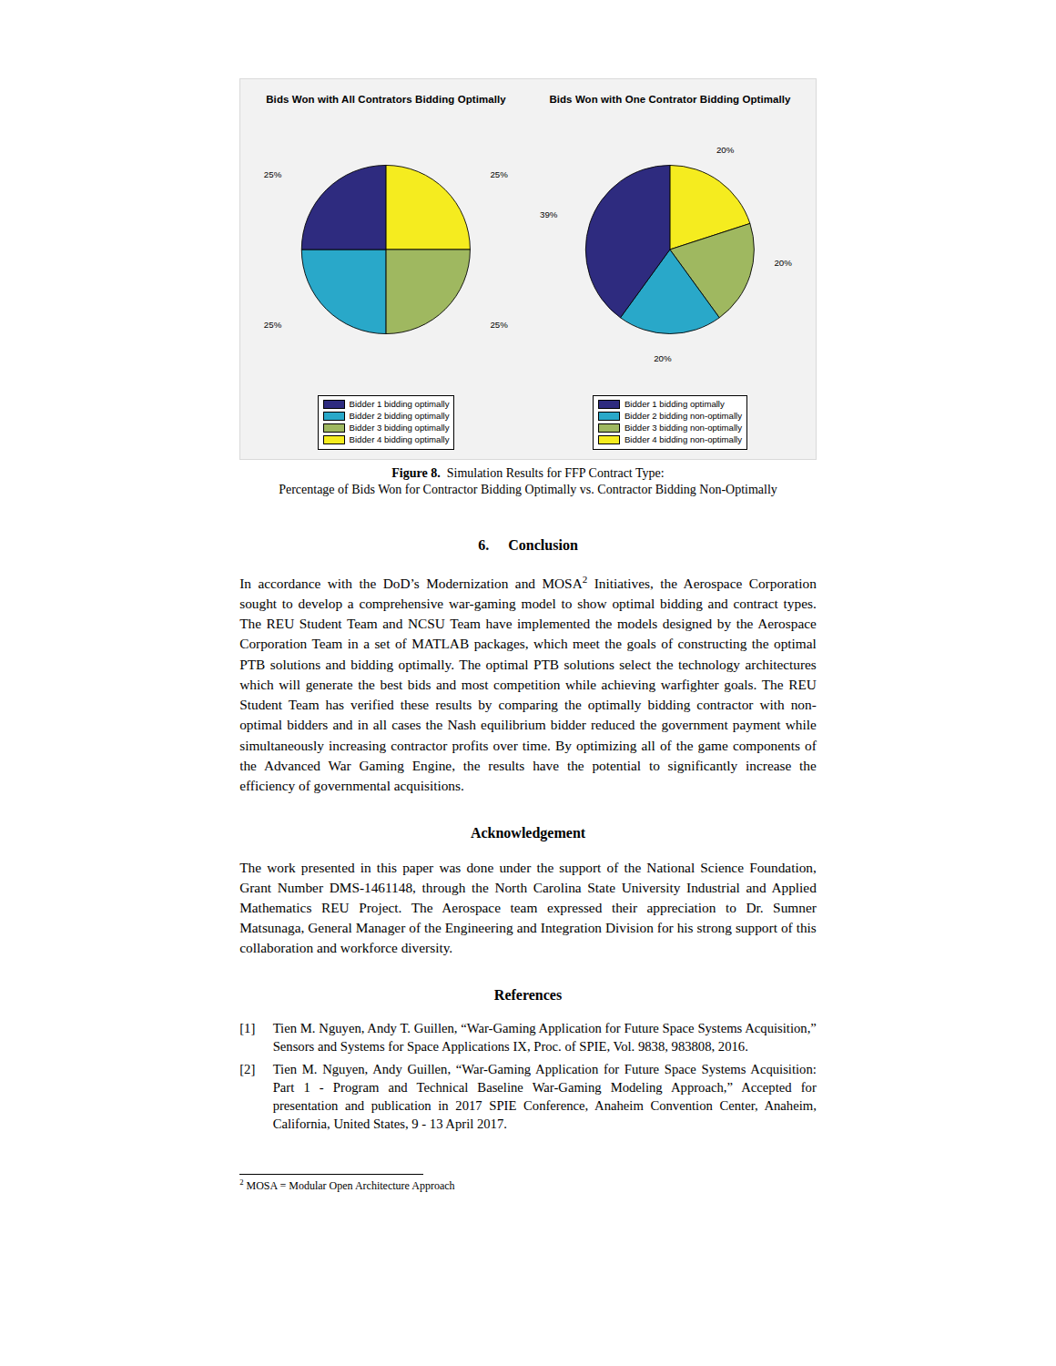Bids Won with All Contrators Bidding Optimally
25% 25% 25% 25%
Bidder 1 bidding optimally
Bidder 2 bidding optimally
Bidder 3 bidding optimally
Bidder 4 bidding optimally
Bids Won with One Contrator Bidding Optimally
Center (170,150) r=105. Start at top, clockwise. Yellow 20% = 72deg: top -> 72deg Olive 20% : 72 -> 144 Cyan 20% : 144 -> 216 Navy 40% : 216 -> 360 20% 20% 20% 39%
Bidder 1 bidding optimally
Bidder 2 bidding non-optimally
Bidder 3 bidding non-optimally
Bidder 4 bidding non-optimally
Figure 8. Simulation Results for FFP Contract Type:
Percentage of Bids Won for Contractor Bidding Optimally vs. Contractor Bidding Non-Optimally
6. Conclusion
In accordance with the DoD’s Modernization and MOSA2 Initiatives, the Aerospace Corporation sought to develop a comprehensive war-gaming model to show optimal bidding and contract types. The REU Student Team and NCSU Team have implemented the models designed by the Aerospace Corporation Team in a set of MATLAB packages, which meet the goals of constructing the optimal PTB solutions and bidding optimally. The optimal PTB solutions select the technology architectures which will generate the best bids and most competition while achieving warfighter goals. The REU Student Team has verified these results by comparing the optimally bidding contractor with non-optimal bidders and in all cases the Nash equilibrium bidder reduced the government payment while simultaneously increasing contractor profits over time. By optimizing all of the game components of the Advanced War Gaming Engine, the results have the potential to significantly increase the efficiency of governmental acquisitions.
Acknowledgement
The work presented in this paper was done under the support of the National Science Foundation, Grant Number DMS-1461148, through the North Carolina State University Industrial and Applied Mathematics REU Project. The Aerospace team expressed their appreciation to Dr. Sumner Matsunaga, General Manager of the Engineering and Integration Division for his strong support of this collaboration and workforce diversity.
References
[1] Tien M. Nguyen, Andy T. Guillen, “War-Gaming Application for Future Space Systems Acquisition,” Sensors and Systems for Space Applications IX, Proc. of SPIE, Vol. 9838, 983808, 2016.
[2] Tien M. Nguyen, Andy Guillen, “War-Gaming Application for Future Space Systems Acquisition: Part 1 - Program and Technical Baseline War-Gaming Modeling Approach,” Accepted for presentation and publication in 2017 SPIE Conference, Anaheim Convention Center, Anaheim, California, United States, 9 - 13 April 2017.
2 MOSA = Modular Open Architecture Approach